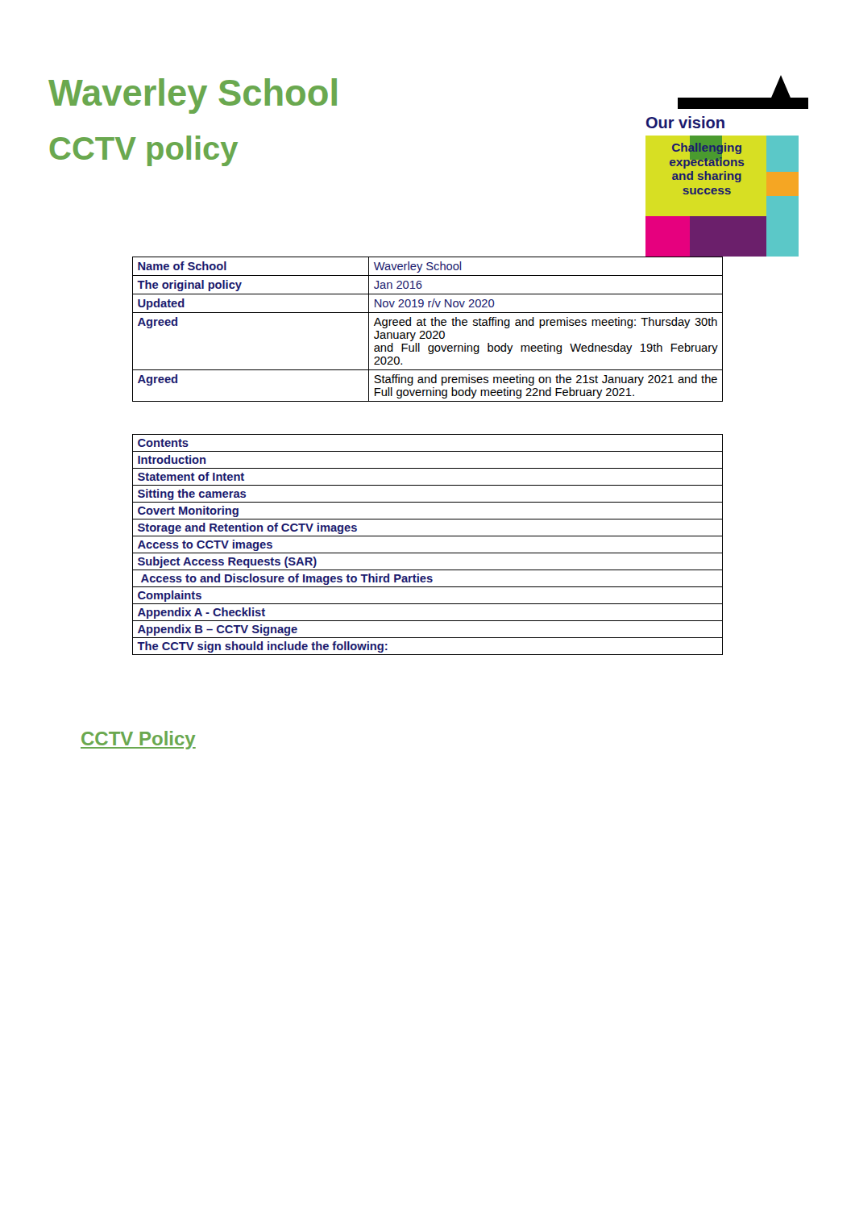Our vision
Challenging
expectations
and sharing
success
Waverley School
CCTV policy
| Name of School | Waverley School |
| The original policy | Jan 2016 |
| Updated | Nov 2019 r/v Nov 2020 |
| Agreed | Agreed at the the staffing and premises meeting: Thursday 30th January 2020 and Full governing body meeting Wednesday 19th February 2020. |
| Agreed | Staffing and premises meeting on the 21st January 2021 and the Full governing body meeting 22nd February 2021. |
| Contents |
| Introduction |
| Statement of Intent |
| Sitting the cameras |
| Covert Monitoring |
| Storage and Retention of CCTV images |
| Access to CCTV images |
| Subject Access Requests (SAR) |
| Access to and Disclosure of Images to Third Parties |
| Complaints |
| Appendix A - Checklist |
| Appendix B – CCTV Signage |
| The CCTV sign should include the following: |
CCTV Policy